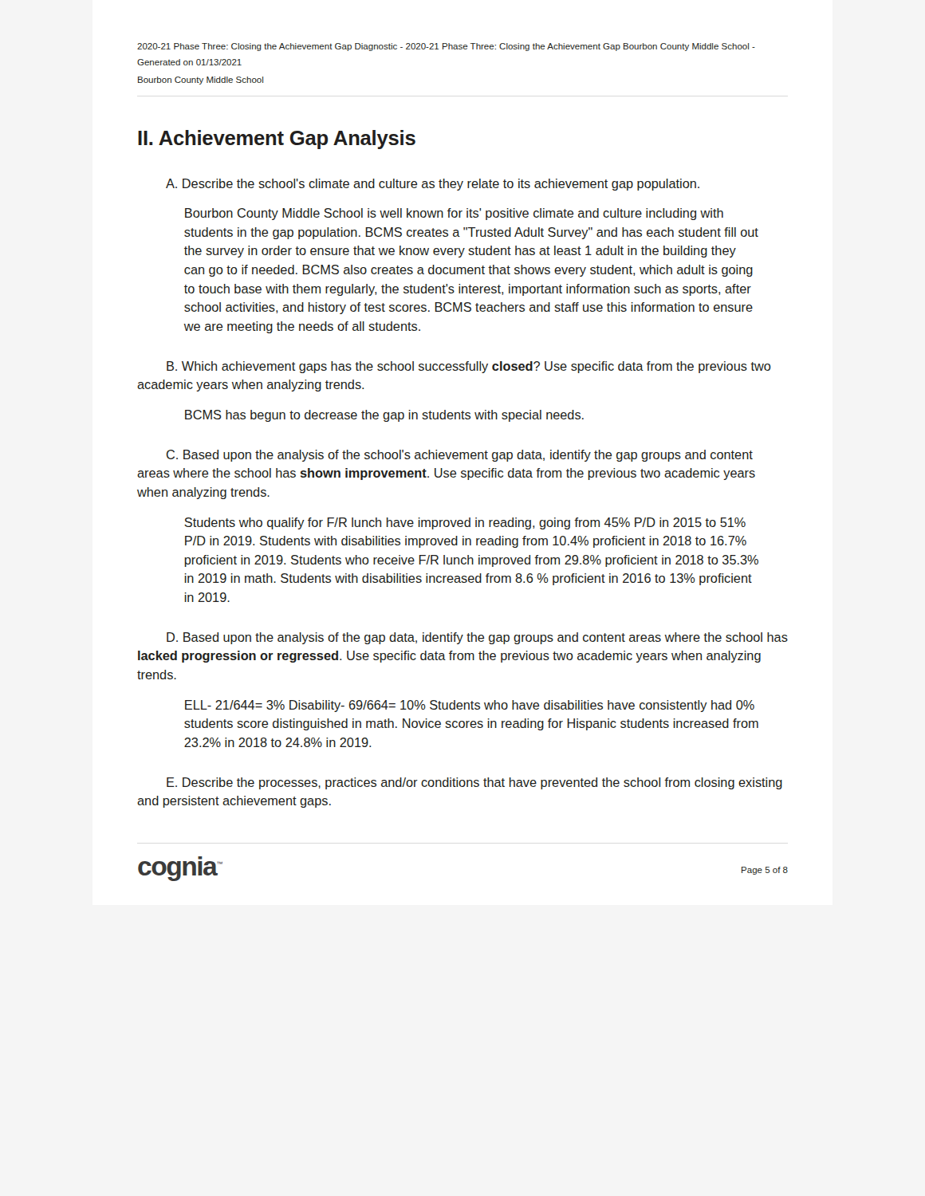2020-21 Phase Three: Closing the Achievement Gap Diagnostic - 2020-21 Phase Three: Closing the Achievement Gap Bourbon County Middle School - Generated on 01/13/2021 Bourbon County Middle School
II. Achievement Gap Analysis
A. Describe the school's climate and culture as they relate to its achievement gap population.
Bourbon County Middle School is well known for its' positive climate and culture including with students in the gap population. BCMS creates a "Trusted Adult Survey" and has each student fill out the survey in order to ensure that we know every student has at least 1 adult in the building they can go to if needed. BCMS also creates a document that shows every student, which adult is going to touch base with them regularly, the student's interest, important information such as sports, after school activities, and history of test scores. BCMS teachers and staff use this information to ensure we are meeting the needs of all students.
B. Which achievement gaps has the school successfully closed? Use specific data from the previous two academic years when analyzing trends.
BCMS has begun to decrease the gap in students with special needs.
C. Based upon the analysis of the school's achievement gap data, identify the gap groups and content areas where the school has shown improvement. Use specific data from the previous two academic years when analyzing trends.
Students who qualify for F/R lunch have improved in reading, going from 45% P/D in 2015 to 51% P/D in 2019. Students with disabilities improved in reading from 10.4% proficient in 2018 to 16.7% proficient in 2019. Students who receive F/R lunch improved from 29.8% proficient in 2018 to 35.3% in 2019 in math. Students with disabilities increased from 8.6 % proficient in 2016 to 13% proficient in 2019.
D. Based upon the analysis of the gap data, identify the gap groups and content areas where the school has lacked progression or regressed. Use specific data from the previous two academic years when analyzing trends.
ELL- 21/644= 3% Disability- 69/664= 10% Students who have disabilities have consistently had 0% students score distinguished in math. Novice scores in reading for Hispanic students increased from 23.2% in 2018 to 24.8% in 2019.
E. Describe the processes, practices and/or conditions that have prevented the school from closing existing and persistent achievement gaps.
cognia™
Page 5 of 8